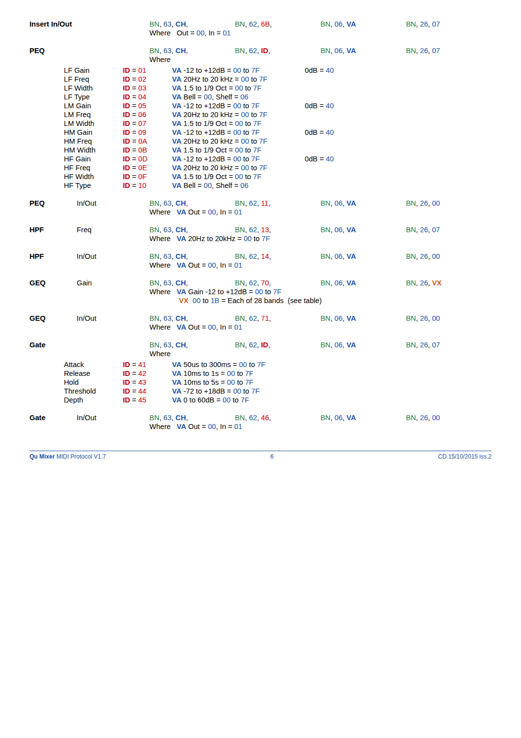| Insert In/Out | | BN , 63 , CH , | BN , 62 , 6B , | BN , 06 , VA | BN , 26 , 07 |
| | | Where Out = 00 , In = 01 |
| PEQ | | BN , 63 , CH , | BN , 62 , ID , | BN , 06 , VA | BN , 26 , 07 |
| | | Where |
| LF Gain | ID = 01 | VA -12 to +12dB = 00 to 7F | 0dB = 40 |
| LF Freq | ID = 02 | VA 20Hz to 20 kHz = 00 to 7F | |
| LF Width | ID = 03 | VA 1.5 to 1/9 Oct = 00 to 7F | |
| LF Type | ID = 04 | VA Bell = 00 , Shelf = 06 | |
| LM Gain | ID = 05 | VA -12 to +12dB = 00 to 7F | 0dB = 40 |
| LM Freq | ID = 06 | VA 20Hz to 20 kHz = 00 to 7F | |
| LM Width | ID = 07 | VA 1.5 to 1/9 Oct = 00 to 7F | |
| HM Gain | ID = 09 | VA -12 to +12dB = 00 to 7F | 0dB = 40 |
| HM Freq | ID = 0A | VA 20Hz to 20 kHz = 00 to 7F | |
| HM Width | ID = 0B | VA 1.5 to 1/9 Oct = 00 to 7F | |
| HF Gain | ID = 0D | VA -12 to +12dB = 00 to 7F | 0dB = 40 |
| HF Freq | ID = 0E | VA 20Hz to 20 kHz = 00 to 7F | |
| HF Width | ID = 0F | VA 1.5 to 1/9 Oct = 00 to 7F | |
| HF Type | ID = 10 | VA Bell = 00 , Shelf = 06 | |
| PEQ | In/Out | BN , 63 , CH , | BN , 62 , 11 , | BN , 06 , VA | BN , 26 , 00 |
| | | Where VA Out = 00 , In = 01 |
| HPF | Freq | BN , 63 , CH , | BN , 62 , 13 , | BN , 06 , VA | BN , 26 , 07 |
| | | Where VA 20Hz to 20kHz = 00 to 7F |
| HPF | In/Out | BN , 63 , CH , | BN , 62 , 14 , | BN , 06 , VA | BN , 26 , 00 |
| | | Where VA Out = 00 , In = 01 |
| GEQ | Gain | BN , 63 , CH , | BN , 62 , 70 , | BN , 06 , VA | BN , 26 , VX |
| | | Where VA Gain -12 to +12dB = 00 to 7F |
| | | VX 00 to 1B = Each of 28 bands (see table) |
| GEQ | In/Out | BN , 63 , CH , | BN , 62 , 71 , | BN , 06 , VA | BN , 26 , 00 |
| | | Where VA Out = 00 , In = 01 |
| Gate | | BN , 63 , CH , | BN , 62 , ID , | BN , 06 , VA | BN , 26 , 07 |
| | | Where |
| Attack | ID = 41 | VA 50us to 300ms = 00 to 7F |
| Release | ID = 42 | VA 10ms to 1s = 00 to 7F |
| Hold | ID = 43 | VA 10ms to 5s = 00 to 7F |
| Threshold | ID = 44 | VA -72 to +18dB = 00 to 7F |
| Depth | ID = 45 | VA 0 to 60dB = 00 to 7F |
| Gate | In/Out | BN , 63 , CH , | BN , 62 , 46 , | BN , 06 , VA | BN , 26 , 00 |
| | | Where VA Out = 00 , In = 01 |
Qu Mixer MIDI Protocol V1.7
6
CD 15/10/2015 iss.2